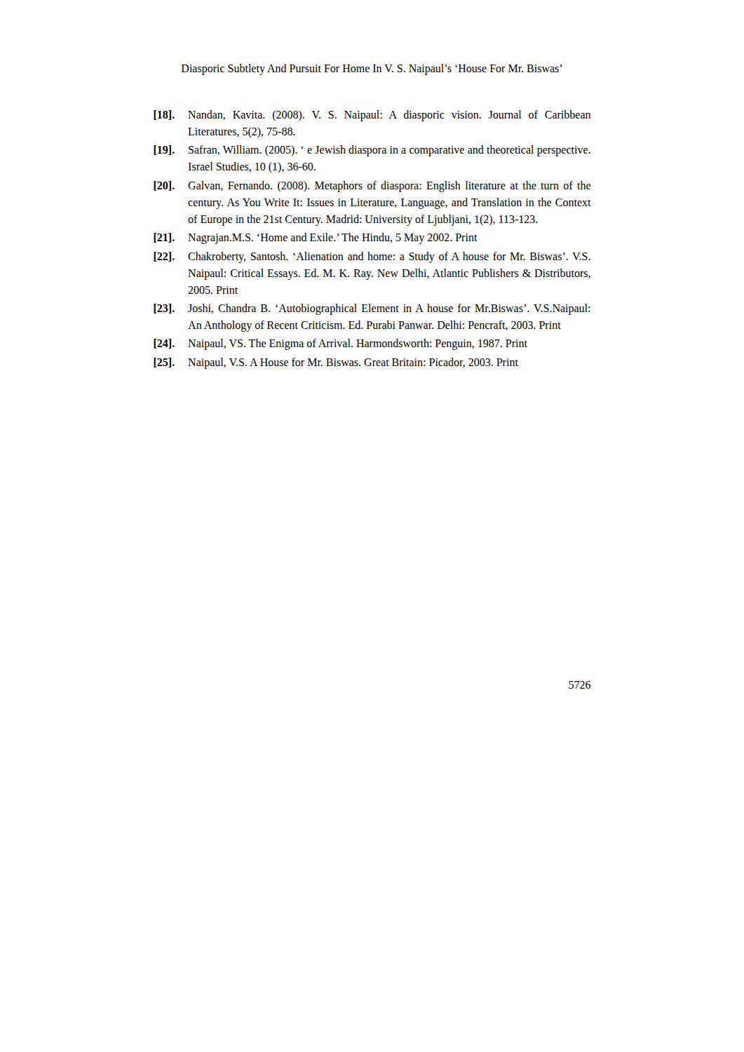Diasporic Subtlety And Pursuit For Home In V. S. Naipaul’s ‘House For Mr. Biswas’
[18]. Nandan, Kavita. (2008). V. S. Naipaul: A diasporic vision. Journal of Caribbean Literatures, 5(2), 75-88.
[19]. Safran, William. (2005). ‘ e Jewish diaspora in a comparative and theoretical perspective. Israel Studies, 10 (1), 36-60.
[20]. Galvan, Fernando. (2008). Metaphors of diaspora: English literature at the turn of the century. As You Write It: Issues in Literature, Language, and Translation in the Context of Europe in the 21st Century. Madrid: University of Ljubljani, 1(2), 113-123.
[21]. Nagrajan.M.S. ‘Home and Exile.’ The Hindu, 5 May 2002. Print
[22]. Chakroberty, Santosh. ‘Alienation and home: a Study of A house for Mr. Biswas’. V.S. Naipaul: Critical Essays. Ed. M. K. Ray. New Delhi, Atlantic Publishers & Distributors, 2005. Print
[23]. Joshi, Chandra B. ‘Autobiographical Element in A house for Mr.Biswas’. V.S.Naipaul: An Anthology of Recent Criticism. Ed. Purabi Panwar. Delhi: Pencraft, 2003. Print
[24]. Naipaul, VS. The Enigma of Arrival. Harmondsworth: Penguin, 1987. Print
[25]. Naipaul, V.S. A House for Mr. Biswas. Great Britain: Picador, 2003. Print
5726